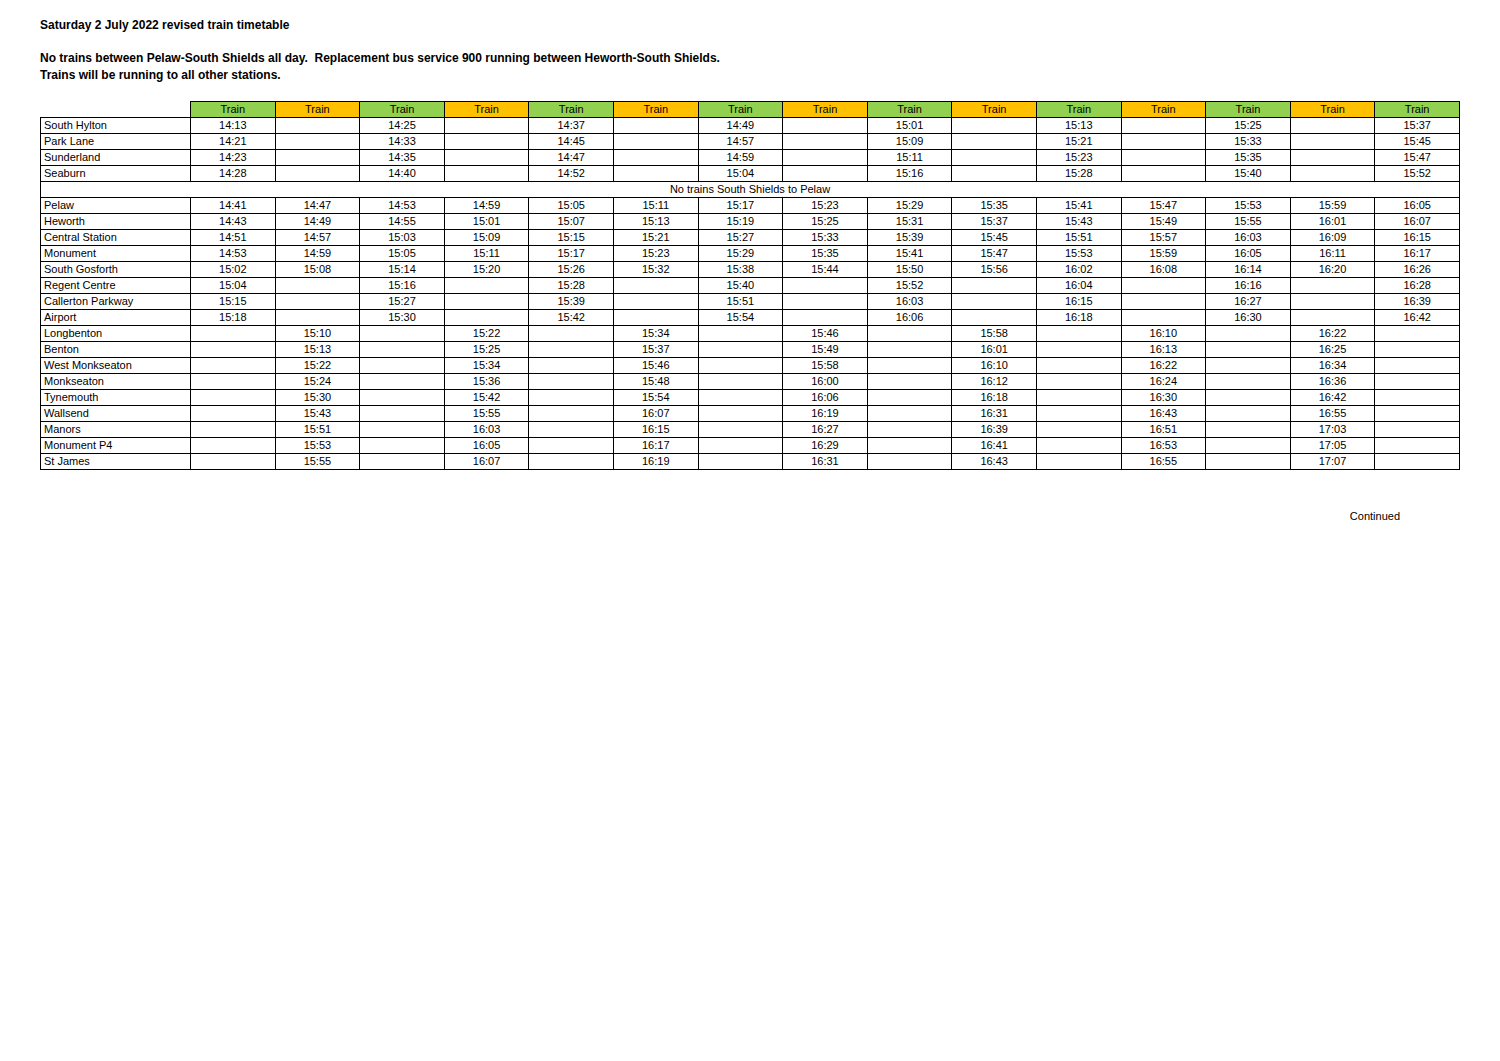Saturday 2 July 2022 revised train timetable
No trains between Pelaw-South Shields all day. Replacement bus service 900 running between Heworth-South Shields.
Trains will be running to all other stations.
| | Train | Train | Train | Train | Train | Train | Train | Train | Train | Train | Train | Train | Train | Train | Train |
| --- | --- | --- | --- | --- | --- | --- | --- | --- | --- | --- | --- | --- | --- | --- | --- |
| South Hylton | 14:13 | | 14:25 | | 14:37 | | 14:49 | | 15:01 | | 15:13 | | 15:25 | | 15:37 |
| Park Lane | 14:21 | | 14:33 | | 14:45 | | 14:57 | | 15:09 | | 15:21 | | 15:33 | | 15:45 |
| Sunderland | 14:23 | | 14:35 | | 14:47 | | 14:59 | | 15:11 | | 15:23 | | 15:35 | | 15:47 |
| Seaburn | 14:28 | | 14:40 | | 14:52 | | 15:04 | | 15:16 | | 15:28 | | 15:40 | | 15:52 |
| No trains South Shields to Pelaw |
| Pelaw | 14:41 | 14:47 | 14:53 | 14:59 | 15:05 | 15:11 | 15:17 | 15:23 | 15:29 | 15:35 | 15:41 | 15:47 | 15:53 | 15:59 | 16:05 |
| Heworth | 14:43 | 14:49 | 14:55 | 15:01 | 15:07 | 15:13 | 15:19 | 15:25 | 15:31 | 15:37 | 15:43 | 15:49 | 15:55 | 16:01 | 16:07 |
| Central Station | 14:51 | 14:57 | 15:03 | 15:09 | 15:15 | 15:21 | 15:27 | 15:33 | 15:39 | 15:45 | 15:51 | 15:57 | 16:03 | 16:09 | 16:15 |
| Monument | 14:53 | 14:59 | 15:05 | 15:11 | 15:17 | 15:23 | 15:29 | 15:35 | 15:41 | 15:47 | 15:53 | 15:59 | 16:05 | 16:11 | 16:17 |
| South Gosforth | 15:02 | 15:08 | 15:14 | 15:20 | 15:26 | 15:32 | 15:38 | 15:44 | 15:50 | 15:56 | 16:02 | 16:08 | 16:14 | 16:20 | 16:26 |
| Regent Centre | 15:04 | | 15:16 | | 15:28 | | 15:40 | | 15:52 | | 16:04 | | 16:16 | | 16:28 |
| Callerton Parkway | 15:15 | | 15:27 | | 15:39 | | 15:51 | | 16:03 | | 16:15 | | 16:27 | | 16:39 |
| Airport | 15:18 | | 15:30 | | 15:42 | | 15:54 | | 16:06 | | 16:18 | | 16:30 | | 16:42 |
| Longbenton | | 15:10 | | 15:22 | | 15:34 | | 15:46 | | 15:58 | | 16:10 | | 16:22 | |
| Benton | | 15:13 | | 15:25 | | 15:37 | | 15:49 | | 16:01 | | 16:13 | | 16:25 | |
| West Monkseaton | | 15:22 | | 15:34 | | 15:46 | | 15:58 | | 16:10 | | 16:22 | | 16:34 | |
| Monkseaton | | 15:24 | | 15:36 | | 15:48 | | 16:00 | | 16:12 | | 16:24 | | 16:36 | |
| Tynemouth | | 15:30 | | 15:42 | | 15:54 | | 16:06 | | 16:18 | | 16:30 | | 16:42 | |
| Wallsend | | 15:43 | | 15:55 | | 16:07 | | 16:19 | | 16:31 | | 16:43 | | 16:55 | |
| Manors | | 15:51 | | 16:03 | | 16:15 | | 16:27 | | 16:39 | | 16:51 | | 17:03 | |
| Monument P4 | | 15:53 | | 16:05 | | 16:17 | | 16:29 | | 16:41 | | 16:53 | | 17:05 | |
| St James | | 15:55 | | 16:07 | | 16:19 | | 16:31 | | 16:43 | | 16:55 | | 17:07 | |
Continued